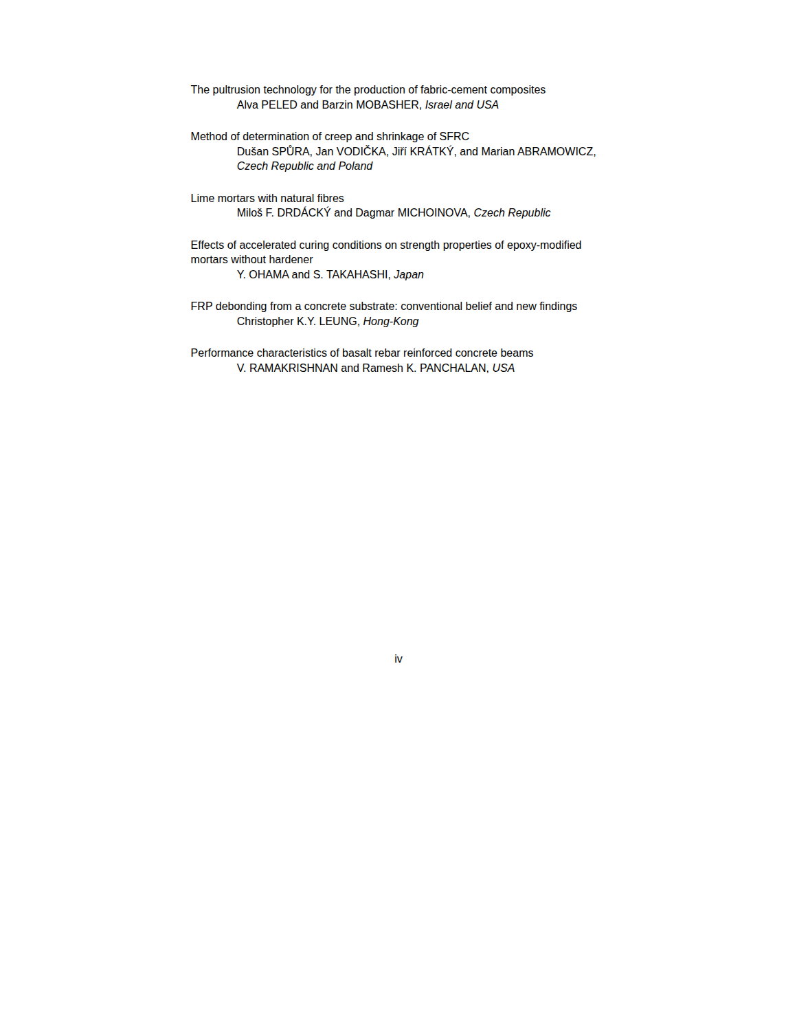The pultrusion technology for the production of fabric-cement composites
Alva PELED and Barzin MOBASHER, Israel and USA
Method of determination of creep and shrinkage of SFRC
Dušan SPŮRA, Jan VODIČKA, Jiří KRÁTKÝ, and Marian ABRAMOWICZ, Czech Republic and Poland
Lime mortars with natural fibres
Miloš F. DRDÁCKÝ and Dagmar MICHOINOVA, Czech Republic
Effects of accelerated curing conditions on strength properties of epoxy-modified mortars without hardener
Y. OHAMA and S. TAKAHASHI, Japan
FRP debonding from a concrete substrate: conventional belief and new findings
Christopher K.Y. LEUNG, Hong-Kong
Performance characteristics of basalt rebar reinforced concrete beams
V. RAMAKRISHNAN and Ramesh K. PANCHALAN, USA
iv